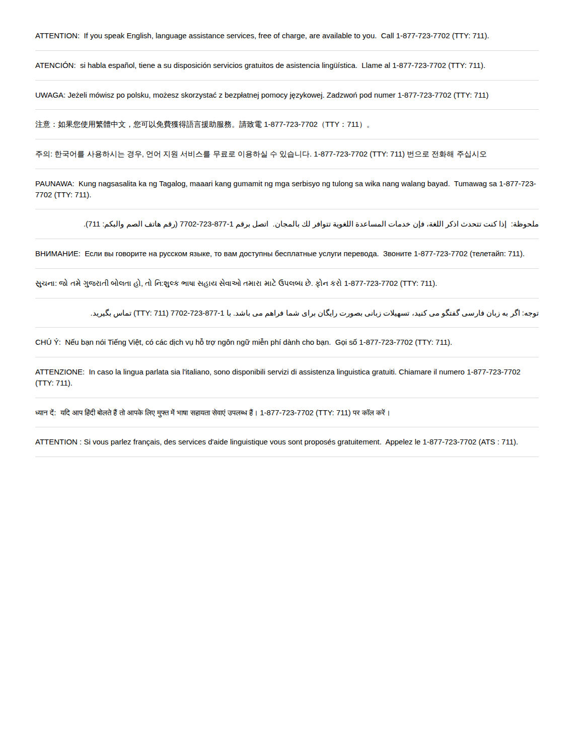ATTENTION: If you speak English, language assistance services, free of charge, are available to you. Call 1-877-723-7702 (TTY: 711).
ATENCIÓN: si habla español, tiene a su disposición servicios gratuitos de asistencia lingüística. Llame al 1-877-723-7702 (TTY: 711).
UWAGA: Jeżeli mówisz po polsku, możesz skorzystać z bezpłatnej pomocy językowej. Zadzwoń pod numer 1-877-723-7702 (TTY: 711)
注意：如果您使用繁體中文，您可以免費獲得語言援助服務。請致電 1-877-723-7702（TTY：711）。
주의: 한국어를 사용하시는 경우, 언어 지원 서비스를 무료로 이용하실 수 있습니다. 1-877-723-7702 (TTY: 711) 번으로 전화해 주십시오
PAUNAWA: Kung nagsasalita ka ng Tagalog, maaari kang gumamit ng mga serbisyo ng tulong sa wika nang walang bayad. Tumawag sa 1-877-723-7702 (TTY: 711).
ملحوظة: إذا كنت تتحدث اذكر اللغة، فإن خدمات المساعدة اللغوية تتوافر لك بالمجان. اتصل برقم 1-877-723-7702 (رقم هاتف الصم والبكم: 711).
ВНИМАНИЕ: Если вы говорите на русском языке, то вам доступны бесплатные услуги перевода. Звоните 1-877-723-7702 (телетайп: 711).
સુચના: જો તમે ગુજરાતી બોલતા હો, તો નિ:શુલ્ક ભાષા સહાય સેવાઓ તમારા માટે ઉપલબ્ધ છે. ફોન કરો 1-877-723-7702 (TTY: 711).
توجه: اگر به زبان فارسی گفتگو می کنید، تسهیلات زبانی بصورت رایگان برای شما فراهم می باشد. با 1-877-723-7702 (TTY: 711) تماس بگیرید.
CHÚ Ý: Nếu bạn nói Tiếng Việt, có các dịch vụ hỗ trợ ngôn ngữ miễn phí dành cho bạn. Gọi số 1-877-723-7702 (TTY: 711).
ATTENZIONE: In caso la lingua parlata sia l'italiano, sono disponibili servizi di assistenza linguistica gratuiti. Chiamare il numero 1-877-723-7702 (TTY: 711).
ध्यान दें: यदि आप हिंदी बोलते हैं तो आपके लिए मुफ्त में भाषा सहायता सेवाएं उपलब्ध हैं। 1-877-723-7702 (TTY: 711) पर कॉल करें।
ATTENTION : Si vous parlez français, des services d'aide linguistique vous sont proposés gratuitement. Appelez le 1-877-723-7702 (ATS : 711).